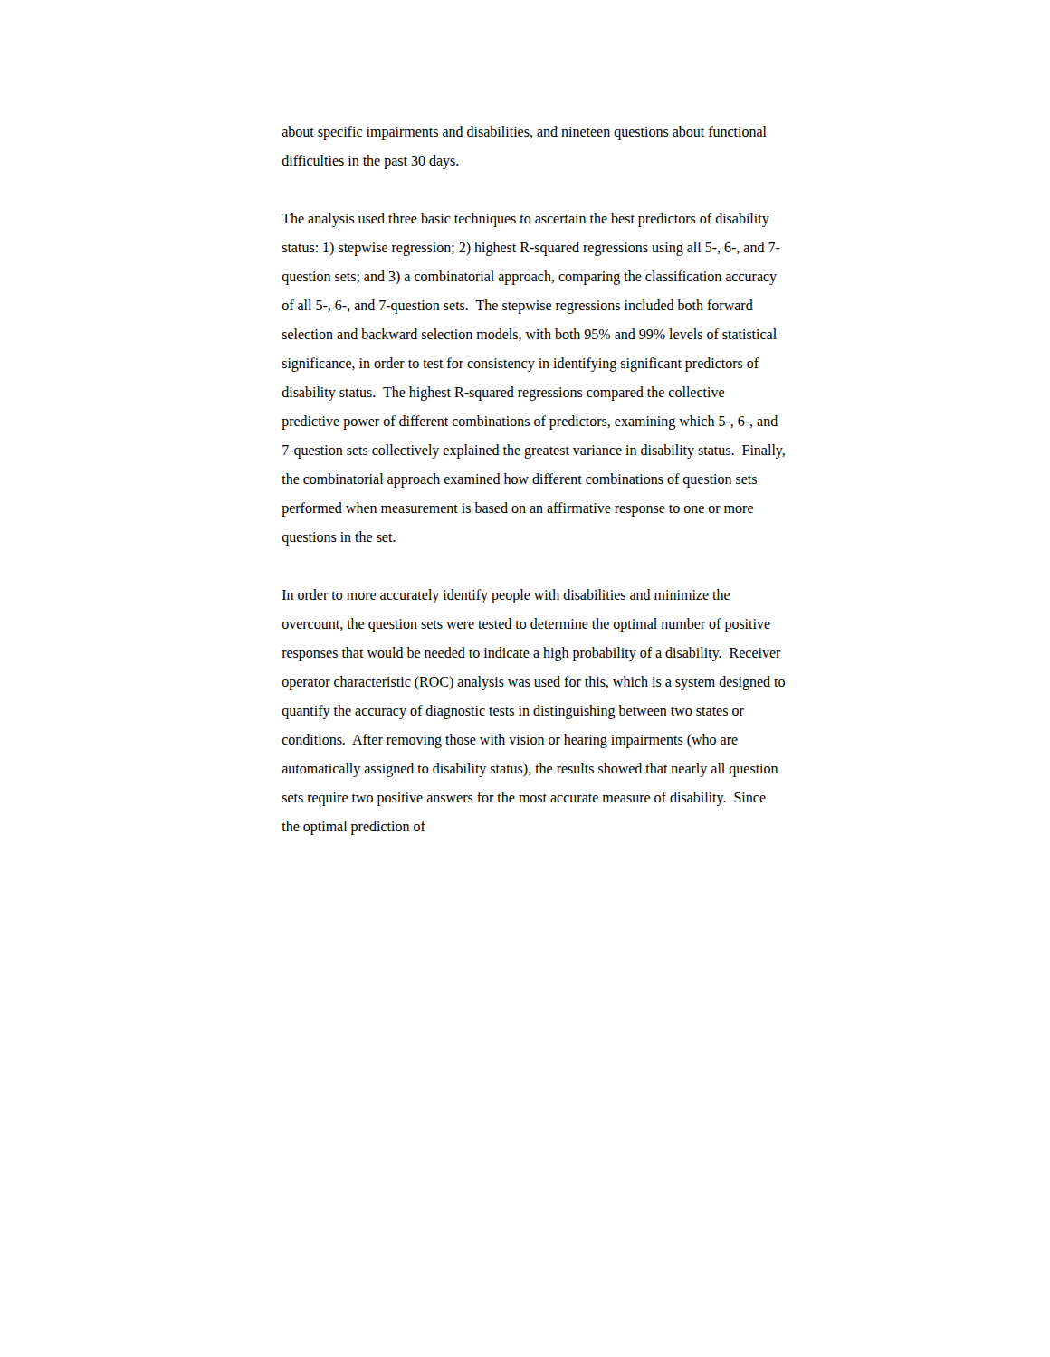about specific impairments and disabilities, and nineteen questions about functional difficulties in the past 30 days.
The analysis used three basic techniques to ascertain the best predictors of disability status: 1) stepwise regression; 2) highest R-squared regressions using all 5-, 6-, and 7-question sets; and 3) a combinatorial approach, comparing the classification accuracy of all 5-, 6-, and 7-question sets. The stepwise regressions included both forward selection and backward selection models, with both 95% and 99% levels of statistical significance, in order to test for consistency in identifying significant predictors of disability status. The highest R-squared regressions compared the collective predictive power of different combinations of predictors, examining which 5-, 6-, and 7-question sets collectively explained the greatest variance in disability status. Finally, the combinatorial approach examined how different combinations of question sets performed when measurement is based on an affirmative response to one or more questions in the set.
In order to more accurately identify people with disabilities and minimize the overcount, the question sets were tested to determine the optimal number of positive responses that would be needed to indicate a high probability of a disability. Receiver operator characteristic (ROC) analysis was used for this, which is a system designed to quantify the accuracy of diagnostic tests in distinguishing between two states or conditions. After removing those with vision or hearing impairments (who are automatically assigned to disability status), the results showed that nearly all question sets require two positive answers for the most accurate measure of disability. Since the optimal prediction of